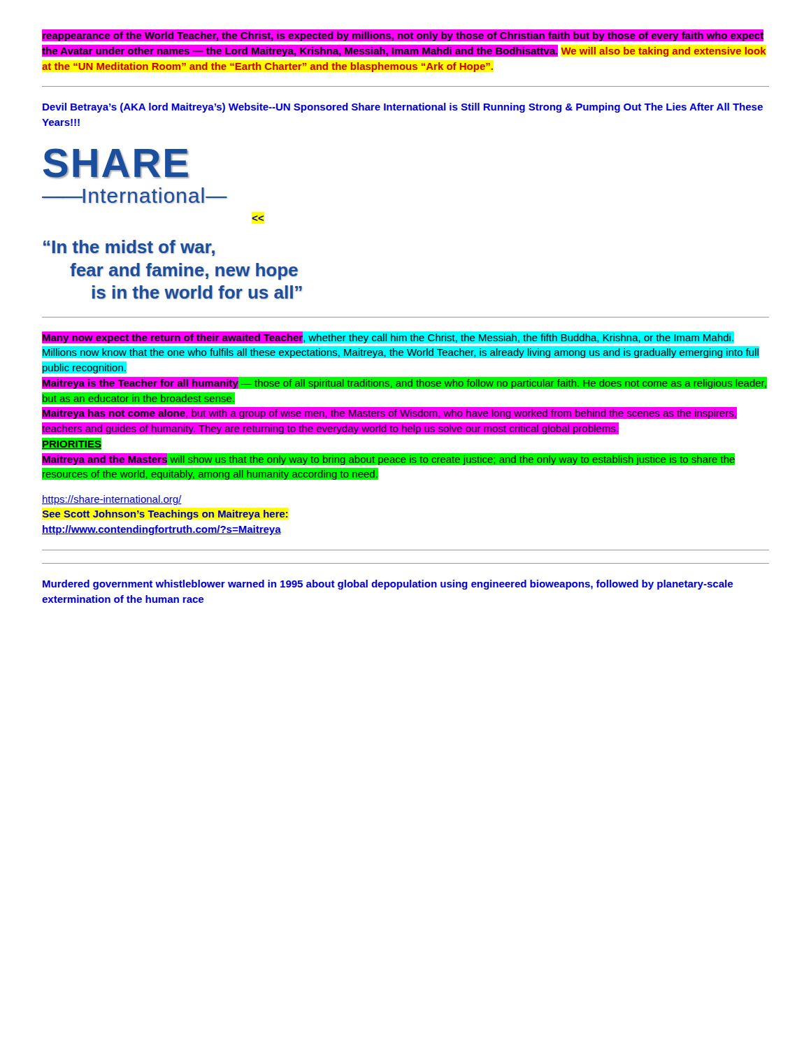reappearance of the World Teacher, the Christ, is expected by millions, not only by those of Christian faith but by those of every faith who expect the Avatar under other names — the Lord Maitreya, Krishna, Messiah, Imam Mahdi and the Bodhisattva. We will also be taking and extensive look at the “UN Meditation Room” and the “Earth Charter” and the blasphemous “Ark of Hope”.
Devil Betraya’s (AKA lord Maitreya’s) Website--UN Sponsored Share International is Still Running Strong & Pumping Out The Lies After All These Years!!!
SHARE
——International—
<<
“In the midst of war,
fear and famine, new hope
is in the world for us all”
Many now expect the return of their awaited Teacher, whether they call him the Christ, the Messiah, the fifth Buddha, Krishna, or the Imam Mahdi. Millions now know that the one who fulfils all these expectations, Maitreya, the World Teacher, is already living among us and is gradually emerging into full public recognition.
Maitreya is the Teacher for all humanity — those of all spiritual traditions, and those who follow no particular faith. He does not come as a religious leader, but as an educator in the broadest sense.
Maitreya has not come alone, but with a group of wise men, the Masters of Wisdom, who have long worked from behind the scenes as the inspirers, teachers and guides of humanity. They are returning to the everyday world to help us solve our most critical global problems.
PRIORITIES
Maitreya and the Masters will show us that the only way to bring about peace is to create justice; and the only way to establish justice is to share the resources of the world, equitably, among all humanity according to need.
https://share-international.org/
See Scott Johnson’s Teachings on Maitreya here:
http://www.contendingfortruth.com/?s=Maitreya
Murdered government whistleblower warned in 1995 about global depopulation using engineered bioweapons, followed by planetary-scale extermination of the human race